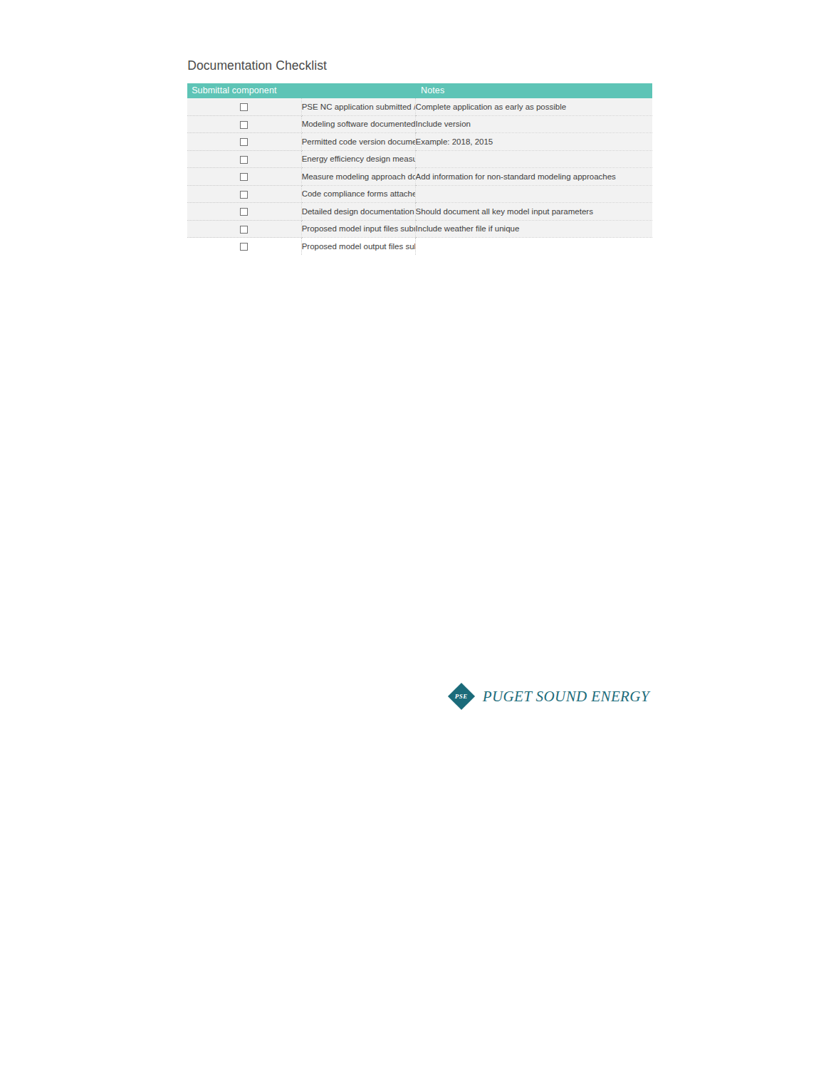Documentation Checklist
| Submittal component | Notes |
| --- | --- |
| | PSE NC application submitted / pre-approval received | Complete application as early as possible |
| | Modeling software documented | Include version |
| | Permitted code version documented | Example: 2018, 2015 |
| | Energy efficiency design measures list submitted | |
| | Measure modeling approach documented (C407, C406, LEED, etc.) | Add information for non-standard modeling approaches |
| | Code compliance forms attached | |
| | Detailed design documentation for measures submitted | Should document all key model input parameters |
| | Proposed model input files submitted | Include weather file if unique |
| | Proposed model output files submitted | |
PSE
PUGET SOUND ENERGY